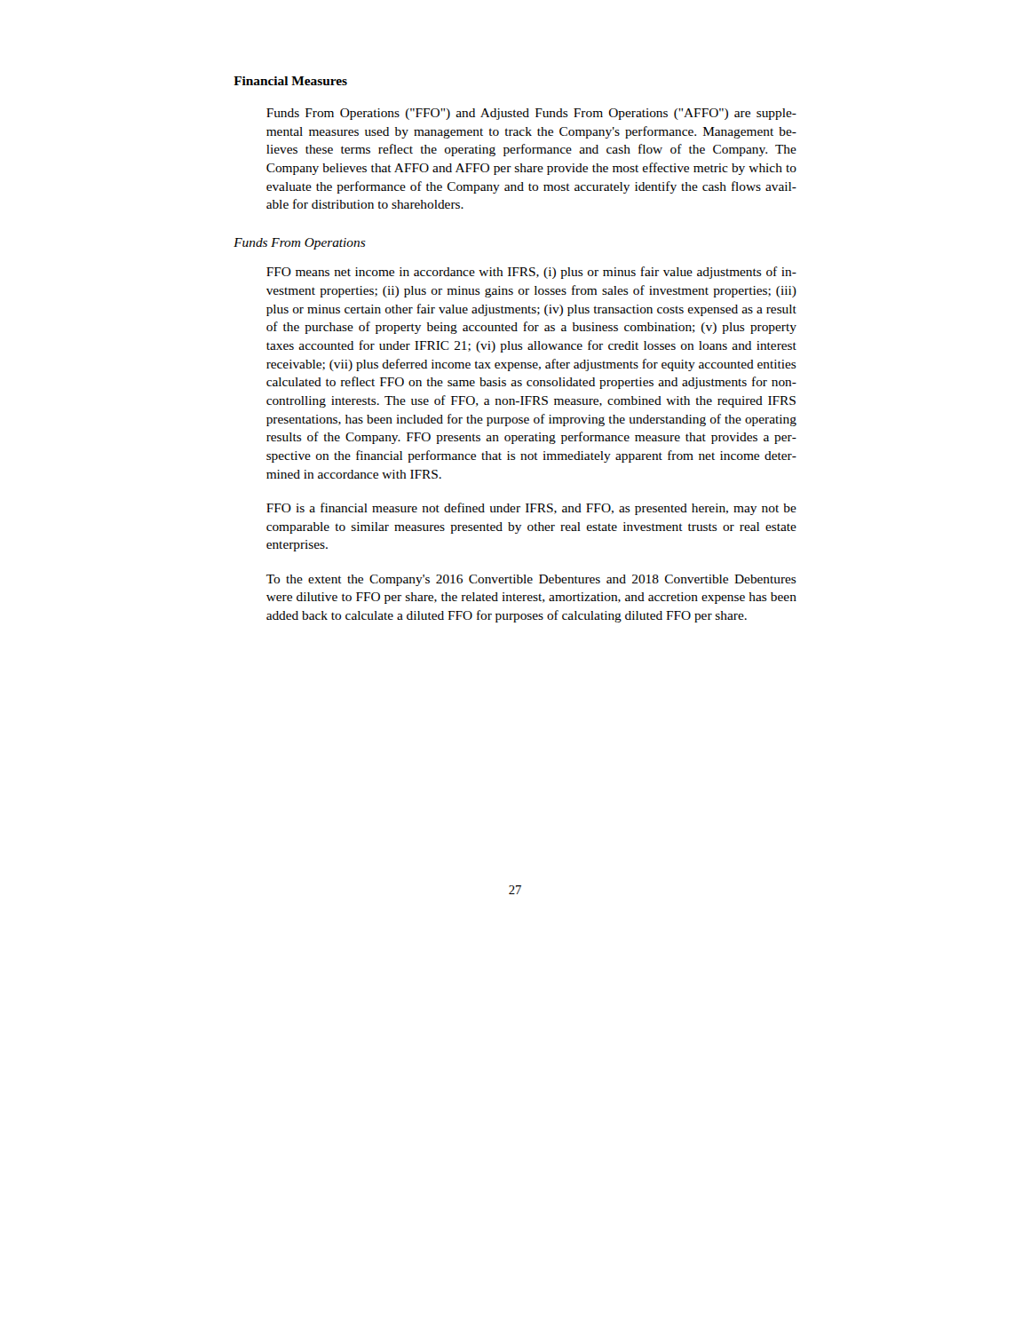Financial Measures
Funds From Operations ("FFO") and Adjusted Funds From Operations ("AFFO") are supplemental measures used by management to track the Company's performance. Management believes these terms reflect the operating performance and cash flow of the Company. The Company believes that AFFO and AFFO per share provide the most effective metric by which to evaluate the performance of the Company and to most accurately identify the cash flows available for distribution to shareholders.
Funds From Operations
FFO means net income in accordance with IFRS, (i) plus or minus fair value adjustments of investment properties; (ii) plus or minus gains or losses from sales of investment properties; (iii) plus or minus certain other fair value adjustments; (iv) plus transaction costs expensed as a result of the purchase of property being accounted for as a business combination; (v) plus property taxes accounted for under IFRIC 21; (vi) plus allowance for credit losses on loans and interest receivable; (vii) plus deferred income tax expense, after adjustments for equity accounted entities calculated to reflect FFO on the same basis as consolidated properties and adjustments for non-controlling interests. The use of FFO, a non-IFRS measure, combined with the required IFRS presentations, has been included for the purpose of improving the understanding of the operating results of the Company. FFO presents an operating performance measure that provides a perspective on the financial performance that is not immediately apparent from net income determined in accordance with IFRS.
FFO is a financial measure not defined under IFRS, and FFO, as presented herein, may not be comparable to similar measures presented by other real estate investment trusts or real estate enterprises.
To the extent the Company's 2016 Convertible Debentures and 2018 Convertible Debentures were dilutive to FFO per share, the related interest, amortization, and accretion expense has been added back to calculate a diluted FFO for purposes of calculating diluted FFO per share.
27